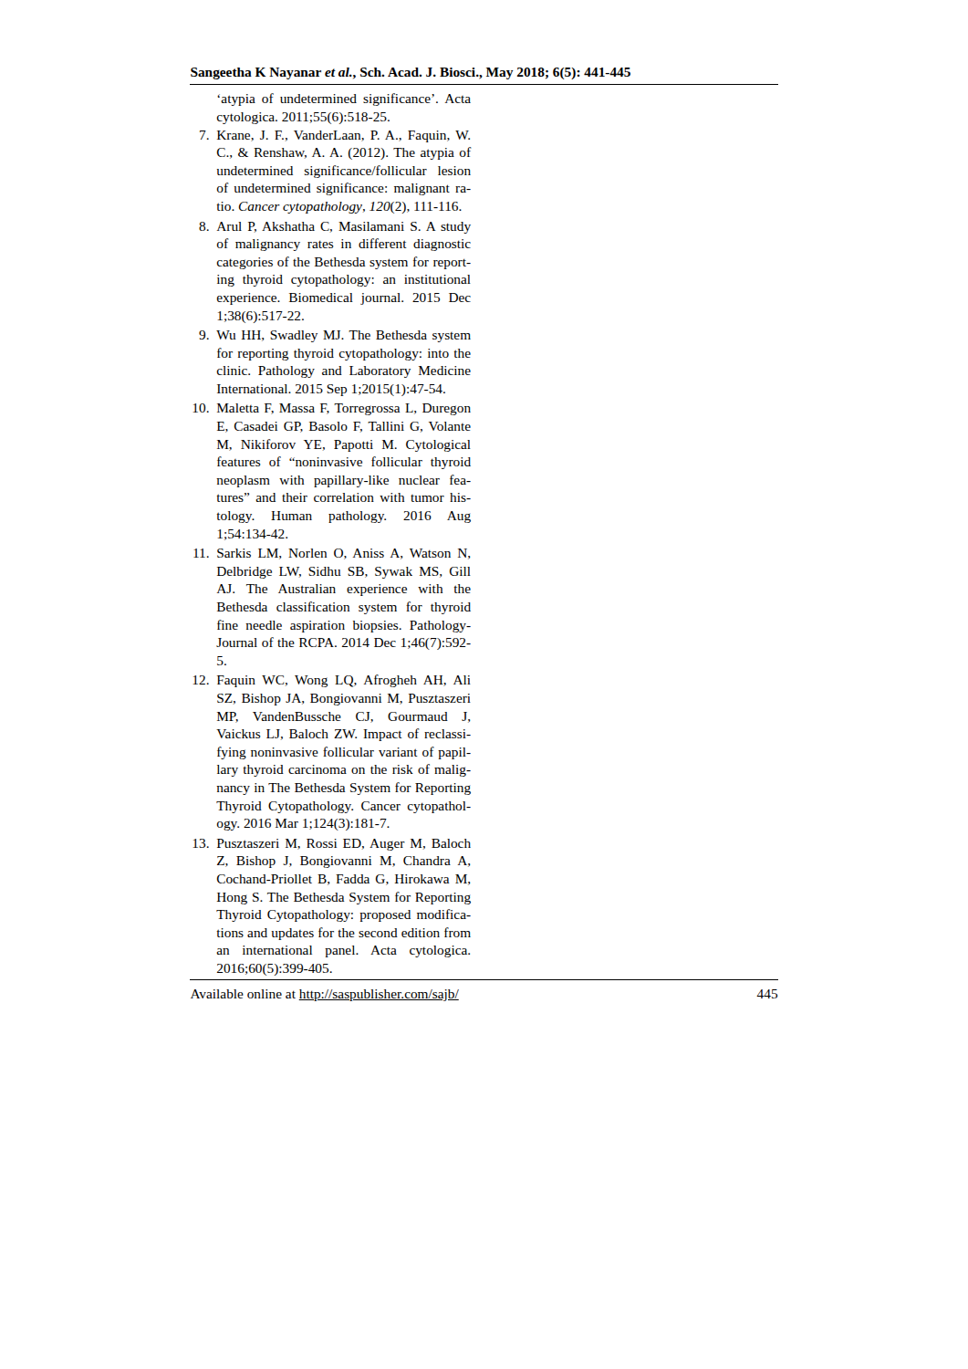Sangeetha K Nayanar et al., Sch. Acad. J. Biosci., May 2018; 6(5): 441-445
‘atypia of undetermined significance’. Acta cytologica. 2011;55(6):518-25.
7. Krane, J. F., VanderLaan, P. A., Faquin, W. C., & Renshaw, A. A. (2012). The atypia of undetermined significance/follicular lesion of undetermined significance: malignant ratio. Cancer cytopathology, 120(2), 111-116.
8. Arul P, Akshatha C, Masilamani S. A study of malignancy rates in different diagnostic categories of the Bethesda system for reporting thyroid cytopathology: an institutional experience. Biomedical journal. 2015 Dec 1;38(6):517-22.
9. Wu HH, Swadley MJ. The Bethesda system for reporting thyroid cytopathology: into the clinic. Pathology and Laboratory Medicine International. 2015 Sep 1;2015(1):47-54.
10. Maletta F, Massa F, Torregrossa L, Duregon E, Casadei GP, Basolo F, Tallini G, Volante M, Nikiforov YE, Papotti M. Cytological features of “noninvasive follicular thyroid neoplasm with papillary-like nuclear features” and their correlation with tumor histology. Human pathology. 2016 Aug 1;54:134-42.
11. Sarkis LM, Norlen O, Aniss A, Watson N, Delbridge LW, Sidhu SB, Sywak MS, Gill AJ. The Australian experience with the Bethesda classification system for thyroid fine needle aspiration biopsies. Pathology-Journal of the RCPA. 2014 Dec 1;46(7):592-5.
12. Faquin WC, Wong LQ, Afrogheh AH, Ali SZ, Bishop JA, Bongiovanni M, Pusztaszeri MP, VandenBussche CJ, Gourmaud J, Vaickus LJ, Baloch ZW. Impact of reclassifying noninvasive follicular variant of papillary thyroid carcinoma on the risk of malignancy in The Bethesda System for Reporting Thyroid Cytopathology. Cancer cytopathology. 2016 Mar 1;124(3):181-7.
13. Pusztaszeri M, Rossi ED, Auger M, Baloch Z, Bishop J, Bongiovanni M, Chandra A, Cochand-Priollet B, Fadda G, Hirokawa M, Hong S. The Bethesda System for Reporting Thyroid Cytopathology: proposed modifications and updates for the second edition from an international panel. Acta cytologica. 2016;60(5):399-405.
Available online at http://saspublisher.com/sajb/
445